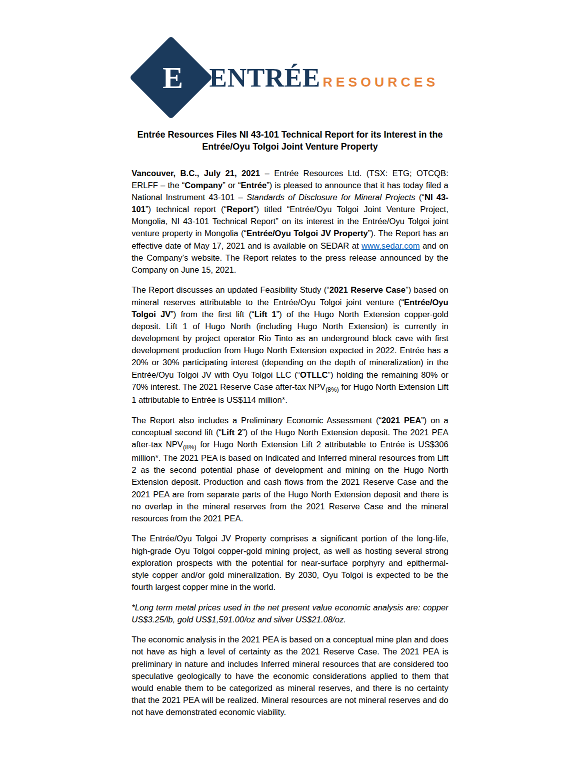E
ENTRÉE RESOURCES
Entrée Resources Files NI 43-101 Technical Report for its Interest in the
Entrée/Oyu Tolgoi Joint Venture Property
Vancouver, B.C., July 21, 2021 – Entrée Resources Ltd. (TSX: ETG; OTCQB: ERLFF – the “Company” or “Entrée”) is pleased to announce that it has today filed a National Instrument 43-101 – Standards of Disclosure for Mineral Projects (“NI 43-101”) technical report (“Report”) titled “Entrée/Oyu Tolgoi Joint Venture Project, Mongolia, NI 43-101 Technical Report” on its interest in the Entrée/Oyu Tolgoi joint venture property in Mongolia (“Entrée/Oyu Tolgoi JV Property”). The Report has an effective date of May 17, 2021 and is available on SEDAR at www.sedar.com and on the Company’s website. The Report relates to the press release announced by the Company on June 15, 2021.
The Report discusses an updated Feasibility Study (“2021 Reserve Case”) based on mineral reserves attributable to the Entrée/Oyu Tolgoi joint venture (“Entrée/Oyu Tolgoi JV”) from the first lift (“Lift 1”) of the Hugo North Extension copper-gold deposit. Lift 1 of Hugo North (including Hugo North Extension) is currently in development by project operator Rio Tinto as an underground block cave with first development production from Hugo North Extension expected in 2022. Entrée has a 20% or 30% participating interest (depending on the depth of mineralization) in the Entrée/Oyu Tolgoi JV with Oyu Tolgoi LLC (“OTLLC”) holding the remaining 80% or 70% interest. The 2021 Reserve Case after-tax NPV(8%) for Hugo North Extension Lift 1 attributable to Entrée is US$114 million*.
The Report also includes a Preliminary Economic Assessment (“2021 PEA”) on a conceptual second lift (“Lift 2”) of the Hugo North Extension deposit. The 2021 PEA after-tax NPV(8%) for Hugo North Extension Lift 2 attributable to Entrée is US$306 million*. The 2021 PEA is based on Indicated and Inferred mineral resources from Lift 2 as the second potential phase of development and mining on the Hugo North Extension deposit. Production and cash flows from the 2021 Reserve Case and the 2021 PEA are from separate parts of the Hugo North Extension deposit and there is no overlap in the mineral reserves from the 2021 Reserve Case and the mineral resources from the 2021 PEA.
The Entrée/Oyu Tolgoi JV Property comprises a significant portion of the long-life, high-grade Oyu Tolgoi copper-gold mining project, as well as hosting several strong exploration prospects with the potential for near-surface porphyry and epithermal-style copper and/or gold mineralization. By 2030, Oyu Tolgoi is expected to be the fourth largest copper mine in the world.
*Long term metal prices used in the net present value economic analysis are: copper US$3.25/lb, gold US$1,591.00/oz and silver US$21.08/oz.
The economic analysis in the 2021 PEA is based on a conceptual mine plan and does not have as high a level of certainty as the 2021 Reserve Case. The 2021 PEA is preliminary in nature and includes Inferred mineral resources that are considered too speculative geologically to have the economic considerations applied to them that would enable them to be categorized as mineral reserves, and there is no certainty that the 2021 PEA will be realized. Mineral resources are not mineral reserves and do not have demonstrated economic viability.